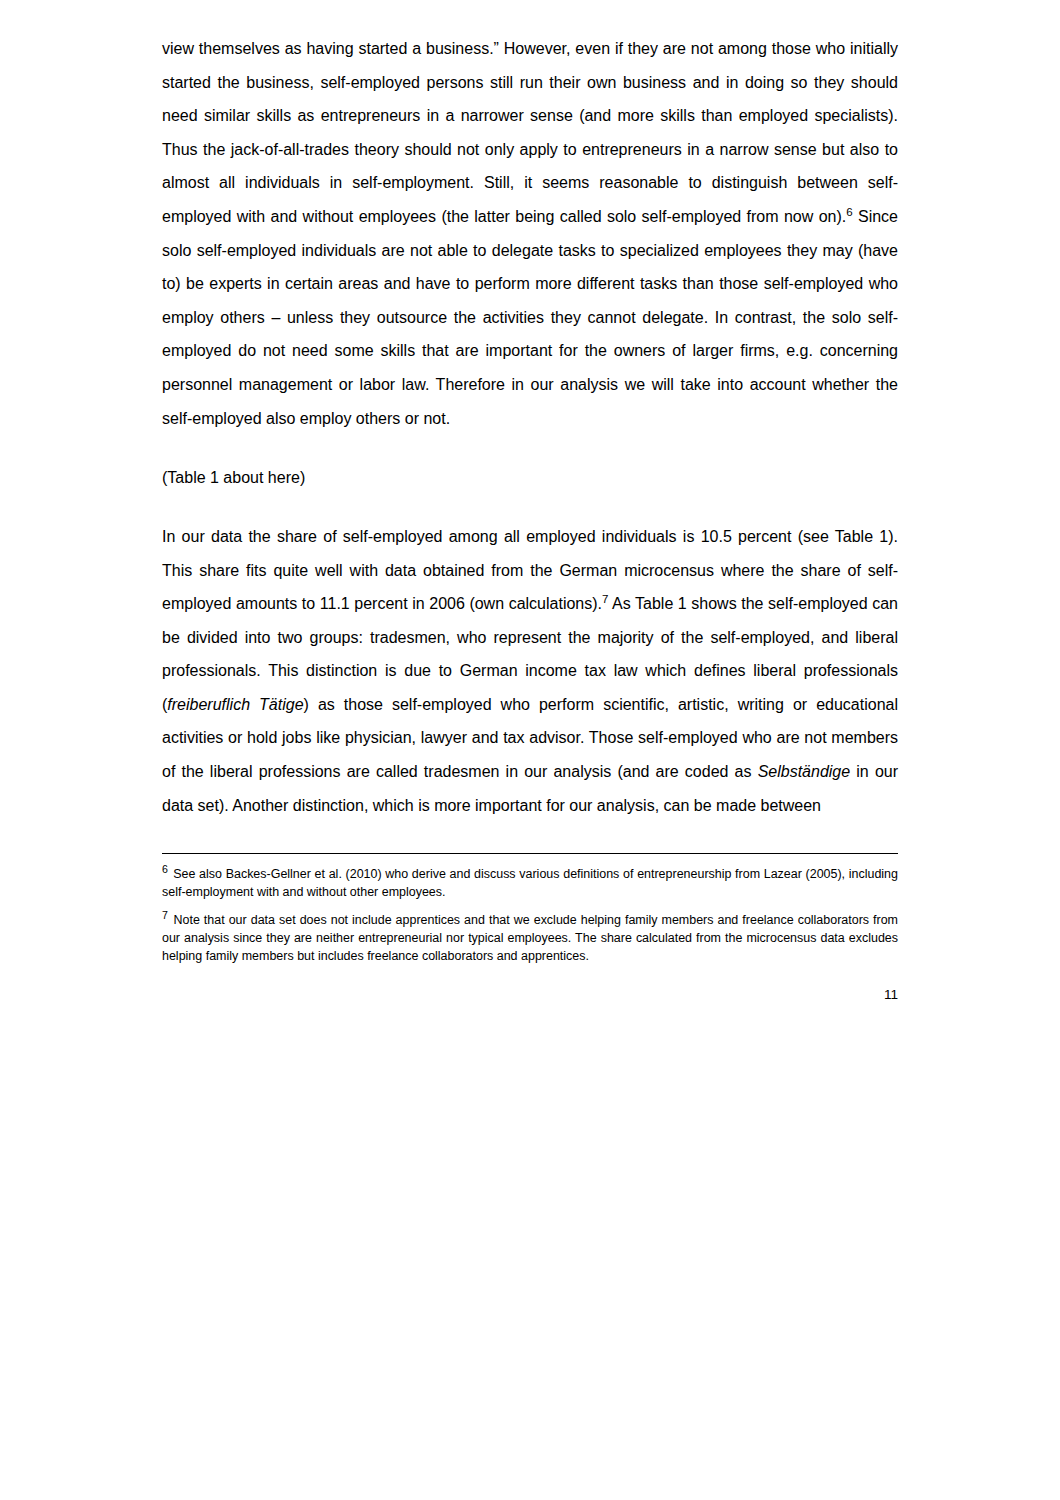view themselves as having started a business.” However, even if they are not among those who initially started the business, self-employed persons still run their own business and in doing so they should need similar skills as entrepreneurs in a narrower sense (and more skills than employed specialists). Thus the jack-of-all-trades theory should not only apply to entrepreneurs in a narrow sense but also to almost all individuals in self-employment. Still, it seems reasonable to distinguish between self-employed with and without employees (the latter being called solo self-employed from now on).6 Since solo self-employed individuals are not able to delegate tasks to specialized employees they may (have to) be experts in certain areas and have to perform more different tasks than those self-employed who employ others – unless they outsource the activities they cannot delegate. In contrast, the solo self-employed do not need some skills that are important for the owners of larger firms, e.g. concerning personnel management or labor law. Therefore in our analysis we will take into account whether the self-employed also employ others or not.
(Table 1 about here)
In our data the share of self-employed among all employed individuals is 10.5 percent (see Table 1). This share fits quite well with data obtained from the German microcensus where the share of self-employed amounts to 11.1 percent in 2006 (own calculations).7 As Table 1 shows the self-employed can be divided into two groups: tradesmen, who represent the majority of the self-employed, and liberal professionals. This distinction is due to German income tax law which defines liberal professionals (freiberuflich Tätige) as those self-employed who perform scientific, artistic, writing or educational activities or hold jobs like physician, lawyer and tax advisor. Those self-employed who are not members of the liberal professions are called tradesmen in our analysis (and are coded as Selbständige in our data set). Another distinction, which is more important for our analysis, can be made between
6 See also Backes-Gellner et al. (2010) who derive and discuss various definitions of entrepreneurship from Lazear (2005), including self-employment with and without other employees.
7 Note that our data set does not include apprentices and that we exclude helping family members and freelance collaborators from our analysis since they are neither entrepreneurial nor typical employees. The share calculated from the microcensus data excludes helping family members but includes freelance collaborators and apprentices.
11